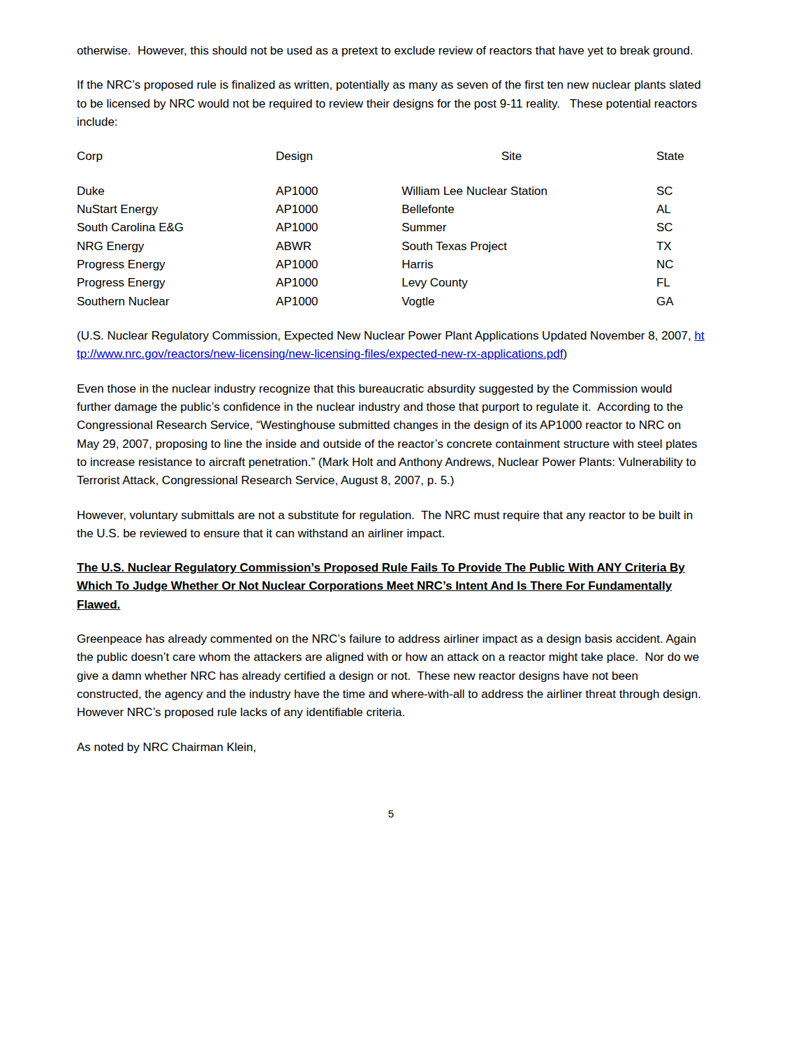otherwise. However, this should not be used as a pretext to exclude review of reactors that have yet to break ground.
If the NRC’s proposed rule is finalized as written, potentially as many as seven of the first ten new nuclear plants slated to be licensed by NRC would not be required to review their designs for the post 9-11 reality. These potential reactors include:
| Corp | Design | Site | State |
| --- | --- | --- | --- |
| Duke | AP1000 | William Lee Nuclear Station | SC |
| NuStart Energy | AP1000 | Bellefonte | AL |
| South Carolina E&G | AP1000 | Summer | SC |
| NRG Energy | ABWR | South Texas Project | TX |
| Progress Energy | AP1000 | Harris | NC |
| Progress Energy | AP1000 | Levy County | FL |
| Southern Nuclear | AP1000 | Vogtle | GA |
(U.S. Nuclear Regulatory Commission, Expected New Nuclear Power Plant Applications Updated November 8, 2007, http://www.nrc.gov/reactors/new-licensing/new-licensing-files/expected-new-rx-applications.pdf)
Even those in the nuclear industry recognize that this bureaucratic absurdity suggested by the Commission would further damage the public’s confidence in the nuclear industry and those that purport to regulate it. According to the Congressional Research Service, “Westinghouse submitted changes in the design of its AP1000 reactor to NRC on May 29, 2007, proposing to line the inside and outside of the reactor’s concrete containment structure with steel plates to increase resistance to aircraft penetration.” (Mark Holt and Anthony Andrews, Nuclear Power Plants: Vulnerability to Terrorist Attack, Congressional Research Service, August 8, 2007, p. 5.)
However, voluntary submittals are not a substitute for regulation. The NRC must require that any reactor to be built in the U.S. be reviewed to ensure that it can withstand an airliner impact.
The U.S. Nuclear Regulatory Commission’s Proposed Rule Fails To Provide The Public With ANY Criteria By Which To Judge Whether Or Not Nuclear Corporations Meet NRC’s Intent And Is There For Fundamentally Flawed.
Greenpeace has already commented on the NRC’s failure to address airliner impact as a design basis accident. Again the public doesn’t care whom the attackers are aligned with or how an attack on a reactor might take place. Nor do we give a damn whether NRC has already certified a design or not. These new reactor designs have not been constructed, the agency and the industry have the time and where-with-all to address the airliner threat through design. However NRC’s proposed rule lacks of any identifiable criteria.
As noted by NRC Chairman Klein,
5